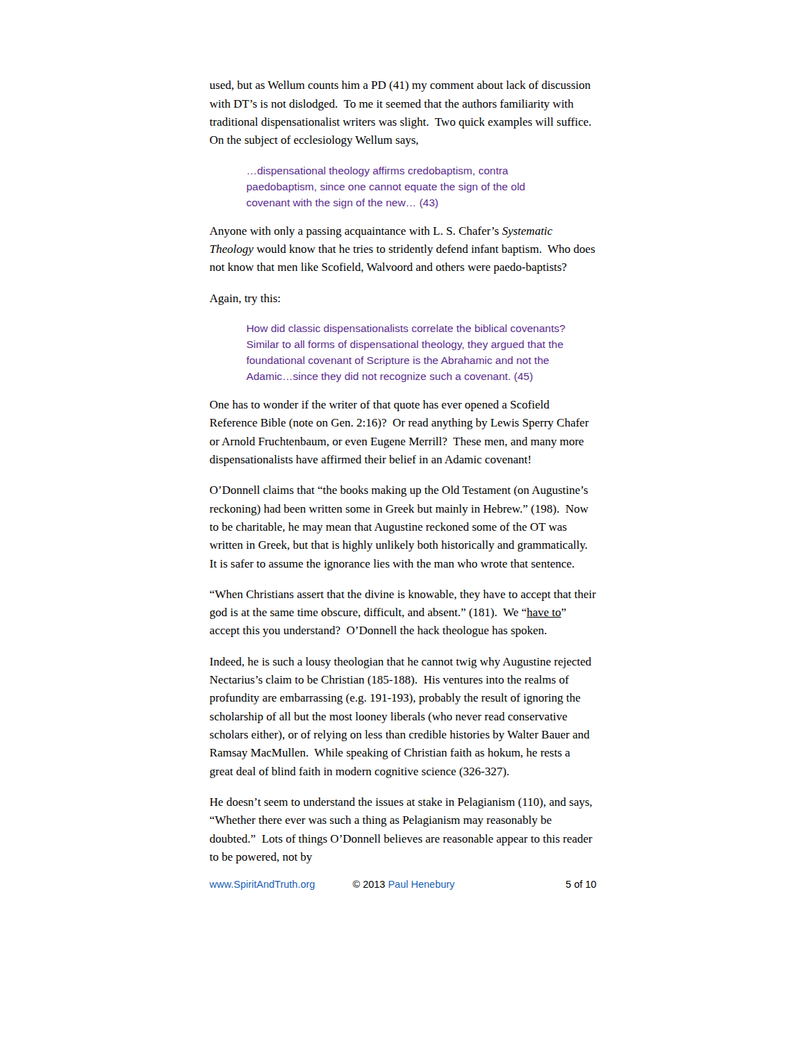used, but as Wellum counts him a PD (41) my comment about lack of discussion with DT’s is not dislodged. To me it seemed that the authors familiarity with traditional dispensationalist writers was slight. Two quick examples will suffice. On the subject of ecclesiology Wellum says,
…dispensational theology affirms credobaptism, contra paedobaptism, since one cannot equate the sign of the old covenant with the sign of the new… (43)
Anyone with only a passing acquaintance with L. S. Chafer’s Systematic Theology would know that he tries to stridently defend infant baptism. Who does not know that men like Scofield, Walvoord and others were paedo-baptists?
Again, try this:
How did classic dispensationalists correlate the biblical covenants? Similar to all forms of dispensational theology, they argued that the foundational covenant of Scripture is the Abrahamic and not the Adamic…since they did not recognize such a covenant. (45)
One has to wonder if the writer of that quote has ever opened a Scofield Reference Bible (note on Gen. 2:16)? Or read anything by Lewis Sperry Chafer or Arnold Fruchtenbaum, or even Eugene Merrill? These men, and many more dispensationalists have affirmed their belief in an Adamic covenant!
O’Donnell claims that “the books making up the Old Testament (on Augustine’s reckoning) had been written some in Greek but mainly in Hebrew.” (198). Now to be charitable, he may mean that Augustine reckoned some of the OT was written in Greek, but that is highly unlikely both historically and grammatically. It is safer to assume the ignorance lies with the man who wrote that sentence.
“When Christians assert that the divine is knowable, they have to accept that their god is at the same time obscure, difficult, and absent.” (181). We “have to” accept this you understand? O’Donnell the hack theologue has spoken.
Indeed, he is such a lousy theologian that he cannot twig why Augustine rejected Nectarius’s claim to be Christian (185-188). His ventures into the realms of profundity are embarrassing (e.g. 191-193), probably the result of ignoring the scholarship of all but the most looney liberals (who never read conservative scholars either), or of relying on less than credible histories by Walter Bauer and Ramsay MacMullen. While speaking of Christian faith as hokum, he rests a great deal of blind faith in modern cognitive science (326-327).
He doesn’t seem to understand the issues at stake in Pelagianism (110), and says, “Whether there ever was such a thing as Pelagianism may reasonably be doubted.” Lots of things O’Donnell believes are reasonable appear to this reader to be powered, not by
www.SpiritAndTruth.org © 2013 Paul Henebury 5 of 10